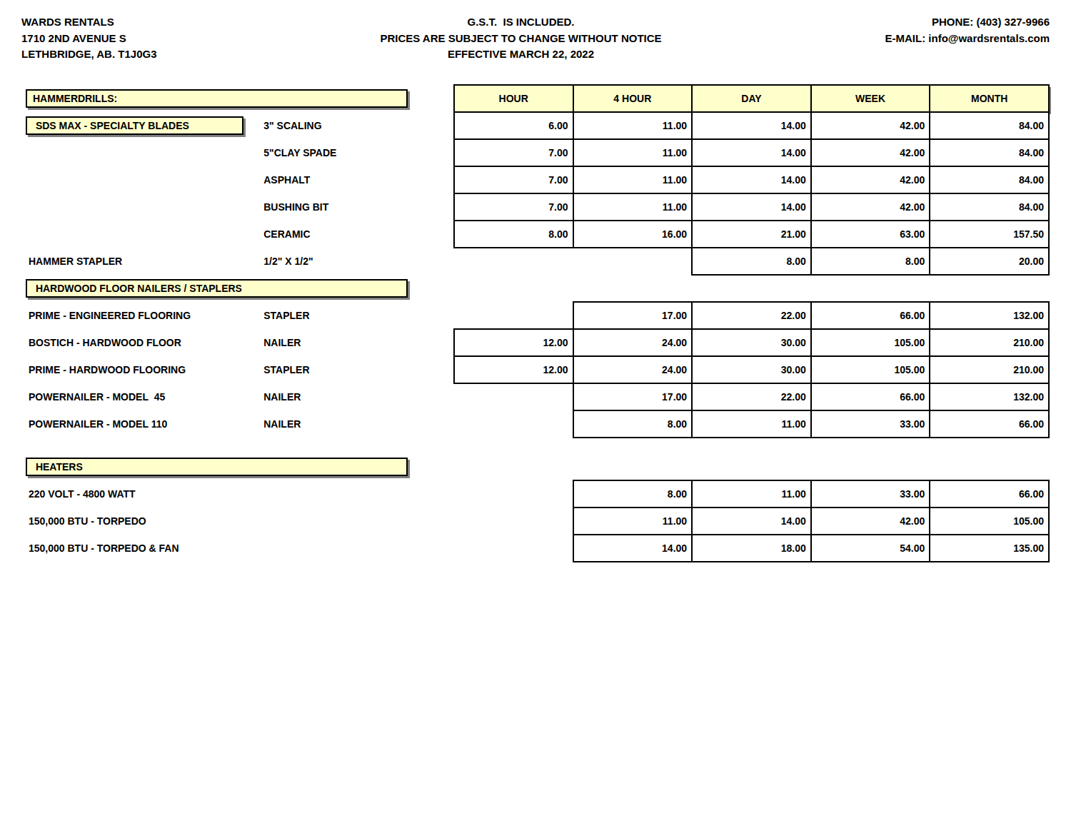WARDS RENTALS
1710 2ND AVENUE S
LETHBRIDGE, AB. T1J0G3
G.S.T. IS INCLUDED.
PRICES ARE SUBJECT TO CHANGE WITHOUT NOTICE
EFFECTIVE MARCH 22, 2022
PHONE: (403) 327-9966
E-MAIL: info@wardsrentals.com
| HAMMERDRILLS: | | HOUR | 4 HOUR | DAY | WEEK | MONTH |
| SDS MAX - SPECIALTY BLADES | 3" SCALING | | 6.00 | 11.00 | 14.00 | 42.00 | 84.00 |
| | 5"CLAY SPADE | | 7.00 | 11.00 | 14.00 | 42.00 | 84.00 |
| | ASPHALT | | 7.00 | 11.00 | 14.00 | 42.00 | 84.00 |
| | BUSHING BIT | | 7.00 | 11.00 | 14.00 | 42.00 | 84.00 |
| | CERAMIC | | 8.00 | 16.00 | 21.00 | 63.00 | 157.50 |
| HAMMER STAPLER | 1/2" X 1/2" | | | | 8.00 | 8.00 | 20.00 |
| HARDWOOD FLOOR NAILERS / STAPLERS | | | | | | |
| PRIME - ENGINEERED FLOORING | STAPLER | | | 17.00 | 22.00 | 66.00 | 132.00 |
| BOSTICH - HARDWOOD FLOOR | NAILER | | 12.00 | 24.00 | 30.00 | 105.00 | 210.00 |
| PRIME - HARDWOOD FLOORING | STAPLER | | 12.00 | 24.00 | 30.00 | 105.00 | 210.00 |
| POWERNAILER - MODEL 45 | NAILER | | | 17.00 | 22.00 | 66.00 | 132.00 |
| POWERNAILER - MODEL 110 | NAILER | | | 8.00 | 11.00 | 33.00 | 66.00 |
| HEATERS | | | | | | |
| 220 VOLT - 4800 WATT | | | | 8.00 | 11.00 | 33.00 | 66.00 |
| 150,000 BTU - TORPEDO | | | | 11.00 | 14.00 | 42.00 | 105.00 |
| 150,000 BTU - TORPEDO & FAN | | | | 14.00 | 18.00 | 54.00 | 135.00 |